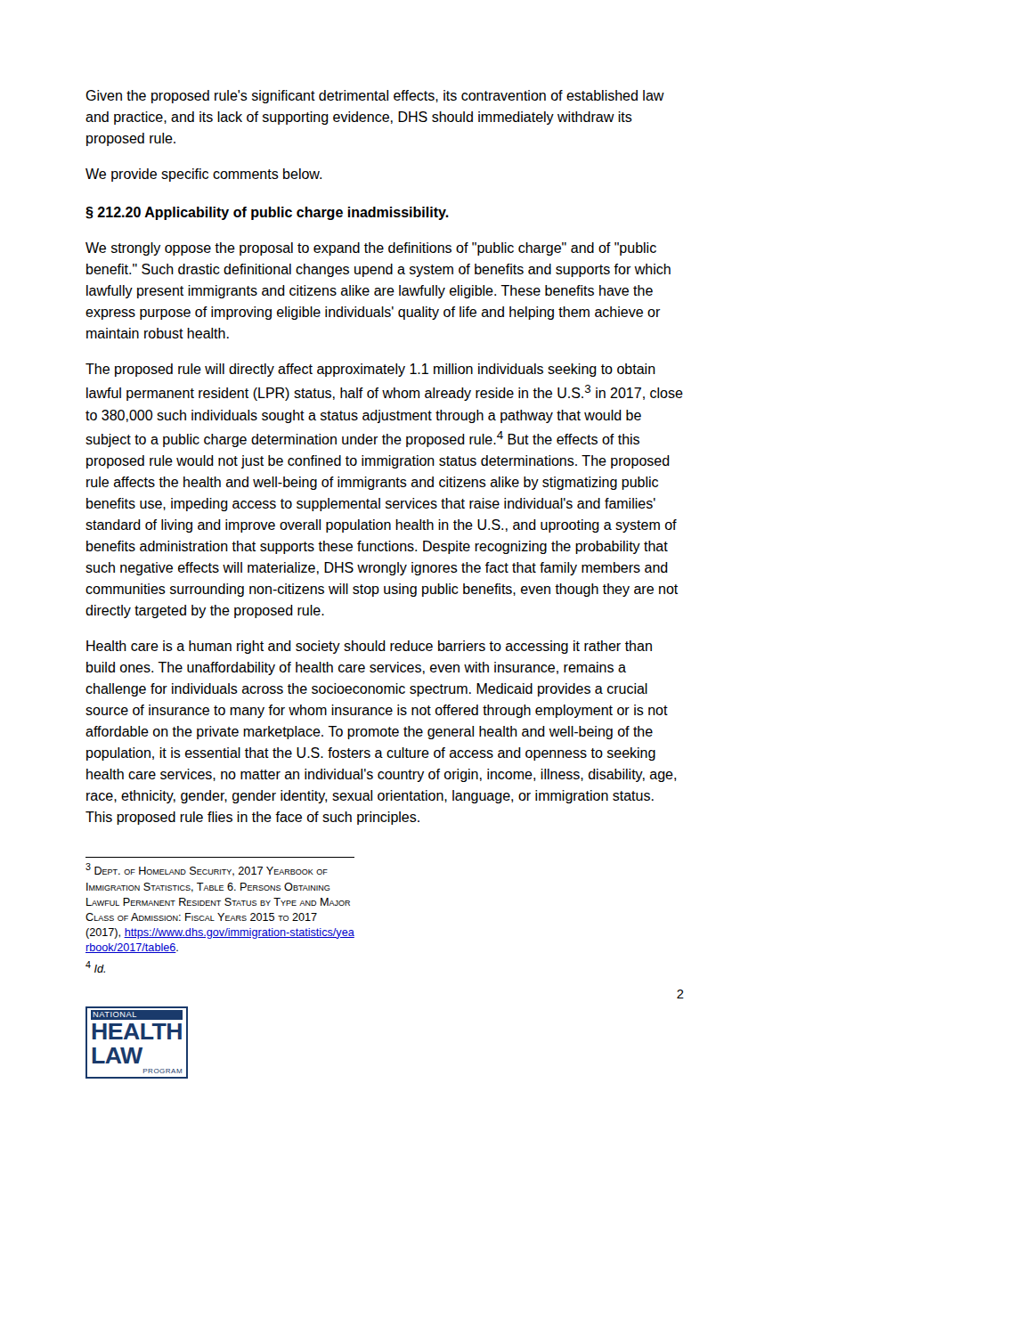Given the proposed rule's significant detrimental effects, its contravention of established law and practice, and its lack of supporting evidence, DHS should immediately withdraw its proposed rule.
We provide specific comments below.
§ 212.20 Applicability of public charge inadmissibility.
We strongly oppose the proposal to expand the definitions of "public charge" and of "public benefit." Such drastic definitional changes upend a system of benefits and supports for which lawfully present immigrants and citizens alike are lawfully eligible. These benefits have the express purpose of improving eligible individuals' quality of life and helping them achieve or maintain robust health.
The proposed rule will directly affect approximately 1.1 million individuals seeking to obtain lawful permanent resident (LPR) status, half of whom already reside in the U.S.3 in 2017, close to 380,000 such individuals sought a status adjustment through a pathway that would be subject to a public charge determination under the proposed rule.4 But the effects of this proposed rule would not just be confined to immigration status determinations. The proposed rule affects the health and well-being of immigrants and citizens alike by stigmatizing public benefits use, impeding access to supplemental services that raise individual's and families' standard of living and improve overall population health in the U.S., and uprooting a system of benefits administration that supports these functions. Despite recognizing the probability that such negative effects will materialize, DHS wrongly ignores the fact that family members and communities surrounding non-citizens will stop using public benefits, even though they are not directly targeted by the proposed rule.
Health care is a human right and society should reduce barriers to accessing it rather than build ones. The unaffordability of health care services, even with insurance, remains a challenge for individuals across the socioeconomic spectrum. Medicaid provides a crucial source of insurance to many for whom insurance is not offered through employment or is not affordable on the private marketplace. To promote the general health and well-being of the population, it is essential that the U.S. fosters a culture of access and openness to seeking health care services, no matter an individual's country of origin, income, illness, disability, age, race, ethnicity, gender, gender identity, sexual orientation, language, or immigration status. This proposed rule flies in the face of such principles.
3 Dept. of Homeland Security, 2017 Yearbook of Immigration Statistics, Table 6. Persons Obtaining Lawful Permanent Resident Status by Type and Major Class of Admission: Fiscal Years 2015 to 2017 (2017), https://www.dhs.gov/immigration-statistics/yearbook/2017/table6.
4 Id.
2
NATIONAL HEALTH LAW PROGRAM